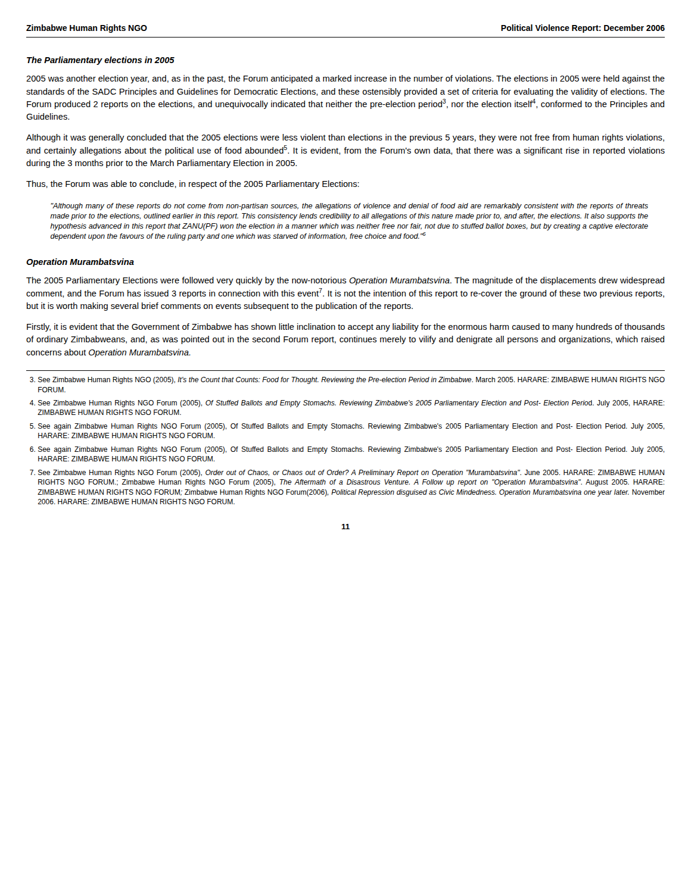Zimbabwe Human Rights NGO Political Violence Report: December 2006
The Parliamentary elections in 2005
2005 was another election year, and, as in the past, the Forum anticipated a marked increase in the number of violations. The elections in 2005 were held against the standards of the SADC Principles and Guidelines for Democratic Elections, and these ostensibly provided a set of criteria for evaluating the validity of elections. The Forum produced 2 reports on the elections, and unequivocally indicated that neither the pre-election period3, nor the election itself4, conformed to the Principles and Guidelines.
Although it was generally concluded that the 2005 elections were less violent than elections in the previous 5 years, they were not free from human rights violations, and certainly allegations about the political use of food abounded5. It is evident, from the Forum's own data, that there was a significant rise in reported violations during the 3 months prior to the March Parliamentary Election in 2005.
Thus, the Forum was able to conclude, in respect of the 2005 Parliamentary Elections:
"Although many of these reports do not come from non-partisan sources, the allegations of violence and denial of food aid are remarkably consistent with the reports of threats made prior to the elections, outlined earlier in this report. This consistency lends credibility to all allegations of this nature made prior to, and after, the elections. It also supports the hypothesis advanced in this report that ZANU(PF) won the election in a manner which was neither free nor fair, not due to stuffed ballot boxes, but by creating a captive electorate dependent upon the favours of the ruling party and one which was starved of information, free choice and food."6
Operation Murambatsvina
The 2005 Parliamentary Elections were followed very quickly by the now-notorious Operation Murambatsvina. The magnitude of the displacements drew widespread comment, and the Forum has issued 3 reports in connection with this event7. It is not the intention of this report to re-cover the ground of these two previous reports, but it is worth making several brief comments on events subsequent to the publication of the reports.
Firstly, it is evident that the Government of Zimbabwe has shown little inclination to accept any liability for the enormous harm caused to many hundreds of thousands of ordinary Zimbabweans, and, as was pointed out in the second Forum report, continues merely to vilify and denigrate all persons and organizations, which raised concerns about Operation Murambatsvina.
See Zimbabwe Human Rights NGO (2005), It's the Count that Counts: Food for Thought. Reviewing the Pre-election Period in Zimbabwe. March 2005. HARARE: ZIMBABWE HUMAN RIGHTS NGO FORUM.
See Zimbabwe Human Rights NGO Forum (2005), Of Stuffed Ballots and Empty Stomachs. Reviewing Zimbabwe's 2005 Parliamentary Election and Post- Election Period. July 2005, HARARE: ZIMBABWE HUMAN RIGHTS NGO FORUM.
See again Zimbabwe Human Rights NGO Forum (2005), Of Stuffed Ballots and Empty Stomachs. Reviewing Zimbabwe's 2005 Parliamentary Election and Post- Election Period. July 2005, HARARE: ZIMBABWE HUMAN RIGHTS NGO FORUM.
See again Zimbabwe Human Rights NGO Forum (2005), Of Stuffed Ballots and Empty Stomachs. Reviewing Zimbabwe's 2005 Parliamentary Election and Post- Election Period. July 2005, HARARE: ZIMBABWE HUMAN RIGHTS NGO FORUM.
See Zimbabwe Human Rights NGO Forum (2005), Order out of Chaos, or Chaos out of Order? A Preliminary Report on Operation "Murambatsvina". June 2005. HARARE: ZIMBABWE HUMAN RIGHTS NGO FORUM.; Zimbabwe Human Rights NGO Forum (2005), The Aftermath of a Disastrous Venture. A Follow up report on "Operation Murambatsvina". August 2005. HARARE: ZIMBABWE HUMAN RIGHTS NGO FORUM; Zimbabwe Human Rights NGO Forum(2006), Political Repression disguised as Civic Mindedness. Operation Murambatsvina one year later. November 2006. HARARE: ZIMBABWE HUMAN RIGHTS NGO FORUM.
11